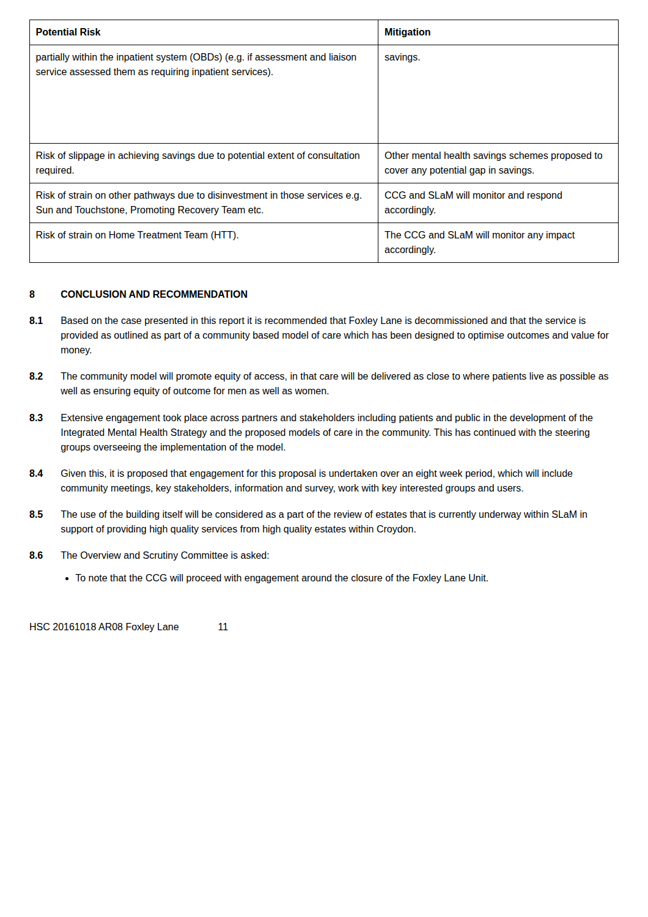| Potential Risk | Mitigation |
| --- | --- |
| partially within the inpatient system (OBDs) (e.g. if assessment and liaison service assessed them as requiring inpatient services). | savings. |
| Risk of slippage in achieving savings due to potential extent of consultation required. | Other mental health savings schemes proposed to cover any potential gap in savings. |
| Risk of strain on other pathways due to disinvestment in those services e.g. Sun and Touchstone, Promoting Recovery Team etc. | CCG and SLaM will monitor and respond accordingly. |
| Risk of strain on Home Treatment Team (HTT). | The CCG and SLaM will monitor any impact accordingly. |
8
CONCLUSION AND RECOMMENDATION
8.1
Based on the case presented in this report it is recommended that Foxley Lane is decommissioned and that the service is provided as outlined as part of a community based model of care which has been designed to optimise outcomes and value for money.
8.2
The community model will promote equity of access, in that care will be delivered as close to where patients live as possible as well as ensuring equity of outcome for men as well as women.
8.3
Extensive engagement took place across partners and stakeholders including patients and public in the development of the Integrated Mental Health Strategy and the proposed models of care in the community. This has continued with the steering groups overseeing the implementation of the model.
8.4
Given this, it is proposed that engagement for this proposal is undertaken over an eight week period, which will include community meetings, key stakeholders, information and survey, work with key interested groups and users.
8.5
The use of the building itself will be considered as a part of the review of estates that is currently underway within SLaM in support of providing high quality services from high quality estates within Croydon.
8.6
The Overview and Scrutiny Committee is asked:
To note that the CCG will proceed with engagement around the closure of the Foxley Lane Unit.
HSC 20161018 AR08 Foxley Lane
11